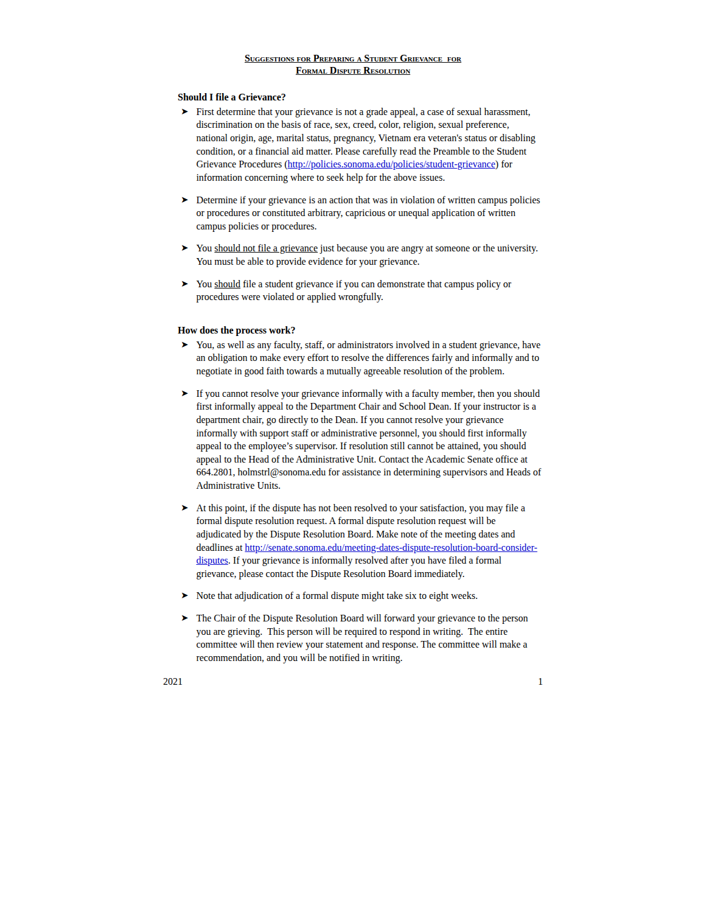Suggestions for Preparing a Student Grievance for
Formal Dispute Resolution
Should I file a Grievance?
First determine that your grievance is not a grade appeal, a case of sexual harassment, discrimination on the basis of race, sex, creed, color, religion, sexual preference, national origin, age, marital status, pregnancy, Vietnam era veteran's status or disabling condition, or a financial aid matter. Please carefully read the Preamble to the Student Grievance Procedures (http://policies.sonoma.edu/policies/student-grievance) for information concerning where to seek help for the above issues.
Determine if your grievance is an action that was in violation of written campus policies or procedures or constituted arbitrary, capricious or unequal application of written campus policies or procedures.
You should not file a grievance just because you are angry at someone or the university. You must be able to provide evidence for your grievance.
You should file a student grievance if you can demonstrate that campus policy or procedures were violated or applied wrongfully.
How does the process work?
You, as well as any faculty, staff, or administrators involved in a student grievance, have an obligation to make every effort to resolve the differences fairly and informally and to negotiate in good faith towards a mutually agreeable resolution of the problem.
If you cannot resolve your grievance informally with a faculty member, then you should first informally appeal to the Department Chair and School Dean. If your instructor is a department chair, go directly to the Dean. If you cannot resolve your grievance informally with support staff or administrative personnel, you should first informally appeal to the employee’s supervisor. If resolution still cannot be attained, you should appeal to the Head of the Administrative Unit. Contact the Academic Senate office at 664.2801, holmstrl@sonoma.edu for assistance in determining supervisors and Heads of Administrative Units.
At this point, if the dispute has not been resolved to your satisfaction, you may file a formal dispute resolution request. A formal dispute resolution request will be adjudicated by the Dispute Resolution Board. Make note of the meeting dates and deadlines at http://senate.sonoma.edu/meeting-dates-dispute-resolution-board-consider-disputes. If your grievance is informally resolved after you have filed a formal grievance, please contact the Dispute Resolution Board immediately.
Note that adjudication of a formal dispute might take six to eight weeks.
The Chair of the Dispute Resolution Board will forward your grievance to the person you are grieving. This person will be required to respond in writing. The entire committee will then review your statement and response. The committee will make a recommendation, and you will be notified in writing.
2021 1